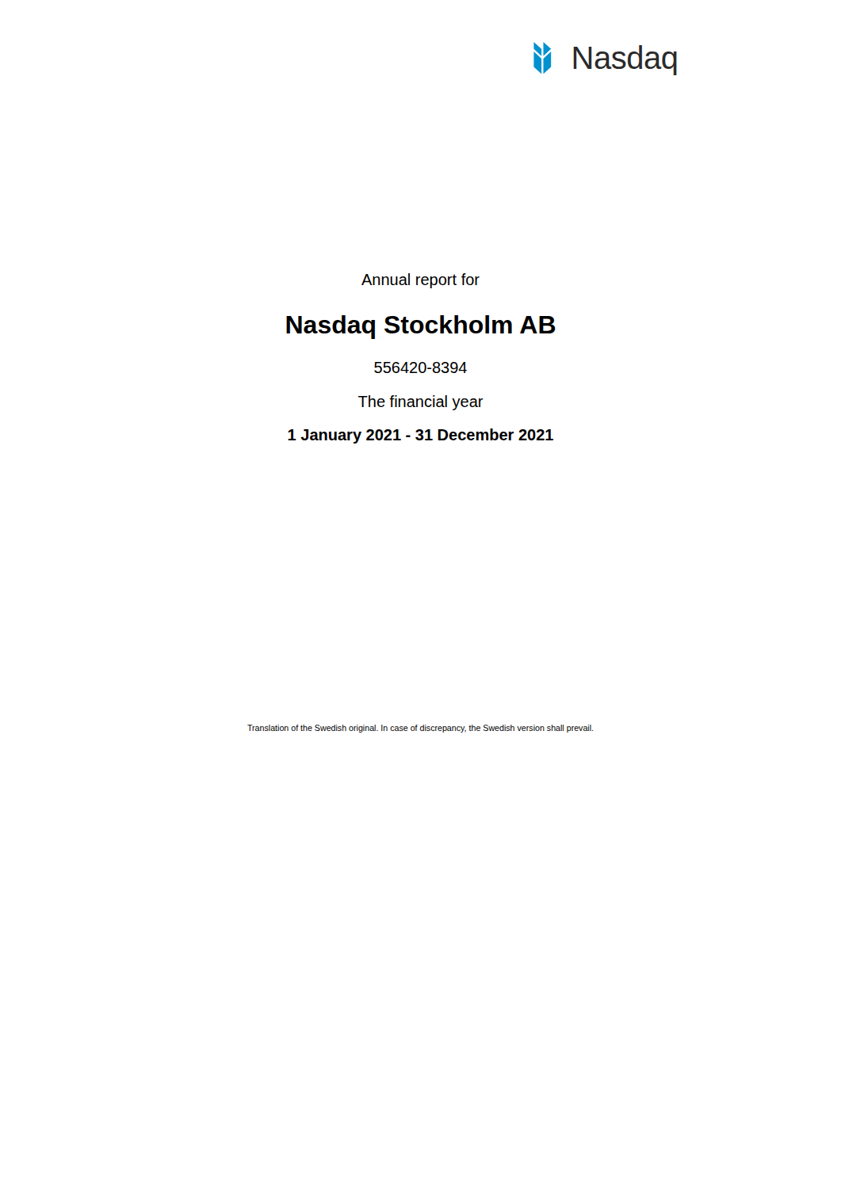Nasdaq
Annual report for
Nasdaq Stockholm AB
556420-8394
The financial year
1 January 2021 - 31 December 2021
Translation of the Swedish original. In case of discrepancy, the Swedish version shall prevail.